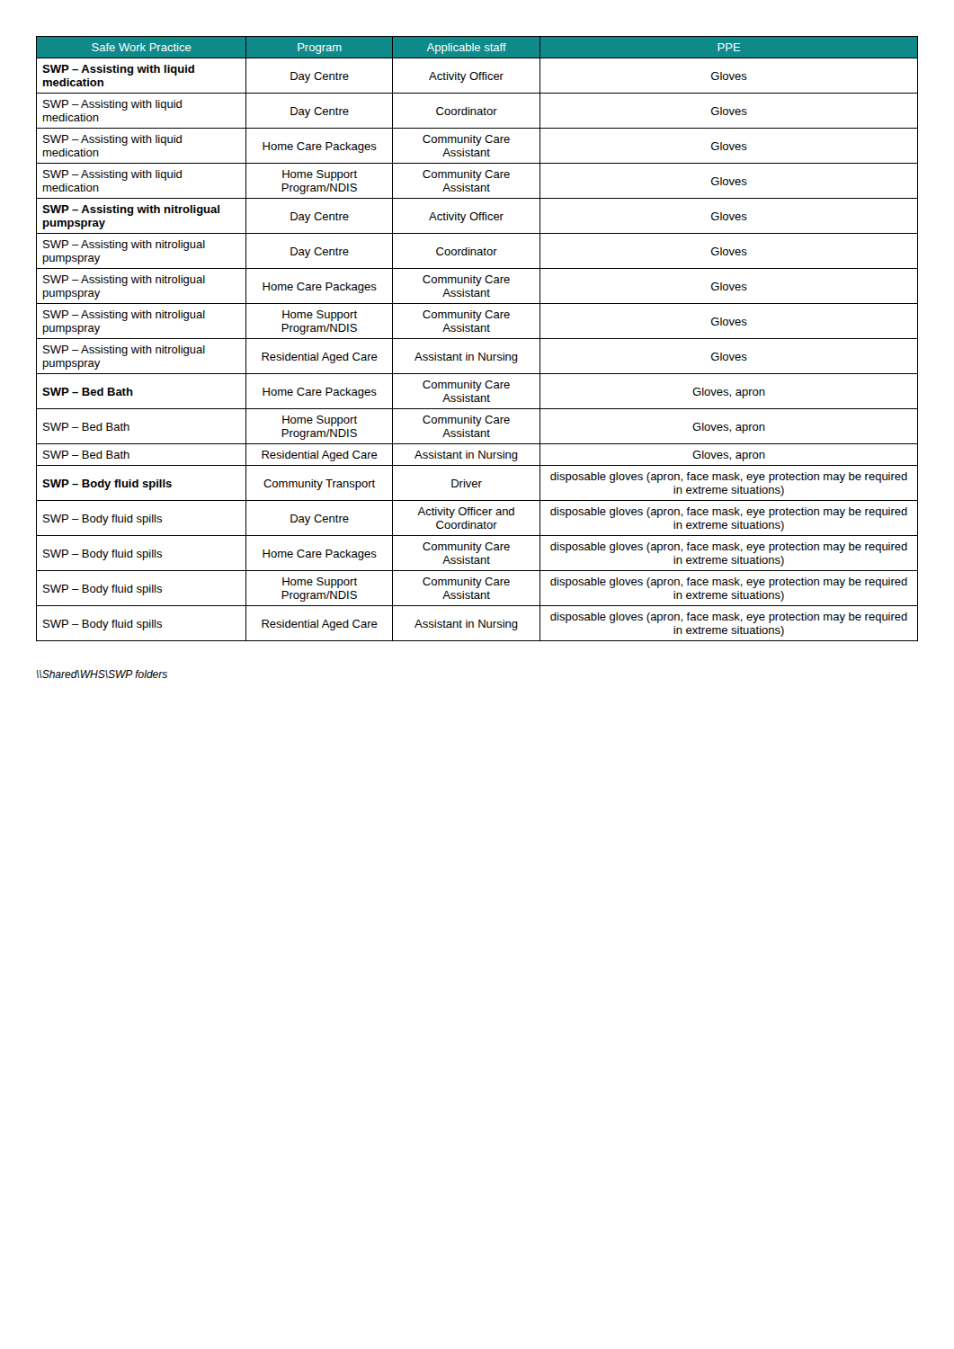| Safe Work Practice | Program | Applicable staff | PPE |
| --- | --- | --- | --- |
| SWP – Assisting with liquid medication | Day Centre | Activity Officer | Gloves |
| SWP – Assisting with liquid medication | Day Centre | Coordinator | Gloves |
| SWP – Assisting with liquid medication | Home Care Packages | Community Care Assistant | Gloves |
| SWP – Assisting with liquid medication | Home Support Program/NDIS | Community Care Assistant | Gloves |
| SWP – Assisting with nitroligual pumpspray | Day Centre | Activity Officer | Gloves |
| SWP – Assisting with nitroligual pumpspray | Day Centre | Coordinator | Gloves |
| SWP – Assisting with nitroligual pumpspray | Home Care Packages | Community Care Assistant | Gloves |
| SWP – Assisting with nitroligual pumpspray | Home Support Program/NDIS | Community Care Assistant | Gloves |
| SWP – Assisting with nitroligual pumpspray | Residential Aged Care | Assistant in Nursing | Gloves |
| SWP – Bed Bath | Home Care Packages | Community Care Assistant | Gloves, apron |
| SWP – Bed Bath | Home Support Program/NDIS | Community Care Assistant | Gloves, apron |
| SWP – Bed Bath | Residential Aged Care | Assistant in Nursing | Gloves, apron |
| SWP – Body fluid spills | Community Transport | Driver | disposable gloves (apron, face mask, eye protection may be required in extreme situations) |
| SWP – Body fluid spills | Day Centre | Activity Officer and Coordinator | disposable gloves (apron, face mask, eye protection may be required in extreme situations) |
| SWP – Body fluid spills | Home Care Packages | Community Care Assistant | disposable gloves (apron, face mask, eye protection may be required in extreme situations) |
| SWP – Body fluid spills | Home Support Program/NDIS | Community Care Assistant | disposable gloves (apron, face mask, eye protection may be required in extreme situations) |
| SWP – Body fluid spills | Residential Aged Care | Assistant in Nursing | disposable gloves (apron, face mask, eye protection may be required in extreme situations) |
\\Shared\WHS\SWP folders